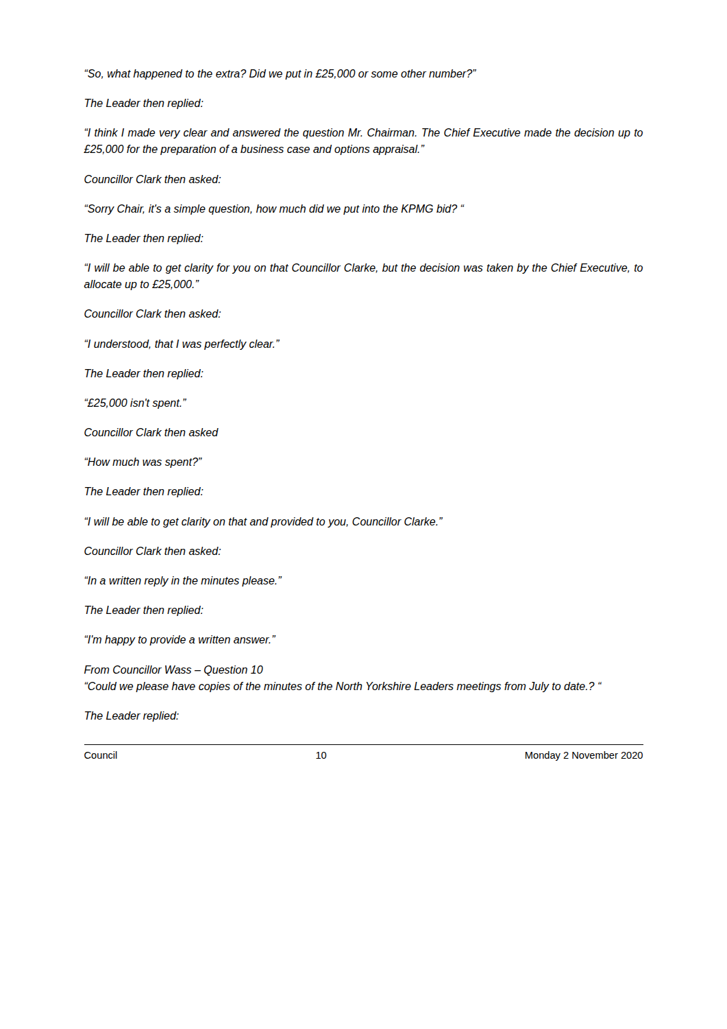“So, what happened to the extra? Did we put in £25,000 or some other number?”
The Leader then replied:
“I think I made very clear and answered the question Mr. Chairman. The Chief Executive made the decision up to £25,000 for the preparation of a business case and options appraisal.”
Councillor Clark then asked:
“Sorry Chair, it's a simple question, how much did we put into the KPMG bid? “
The Leader then replied:
“I will be able to get clarity for you on that Councillor Clarke, but the decision was taken by the Chief Executive, to allocate up to £25,000.”
Councillor Clark then asked:
“I understood, that I was perfectly clear.”
The Leader then replied:
“£25,000 isn't spent.”
Councillor Clark then asked
“How much was spent?”
The Leader then replied:
“I will be able to get clarity on that and provided to you, Councillor Clarke.”
Councillor Clark then asked:
“In a written reply in the minutes please.”
The Leader then replied:
“I'm happy to provide a written answer.”
From Councillor Wass – Question 10
“Could we please have copies of the minutes of the North Yorkshire Leaders meetings from July to date.? “
The Leader replied:
Council 10 Monday 2 November 2020